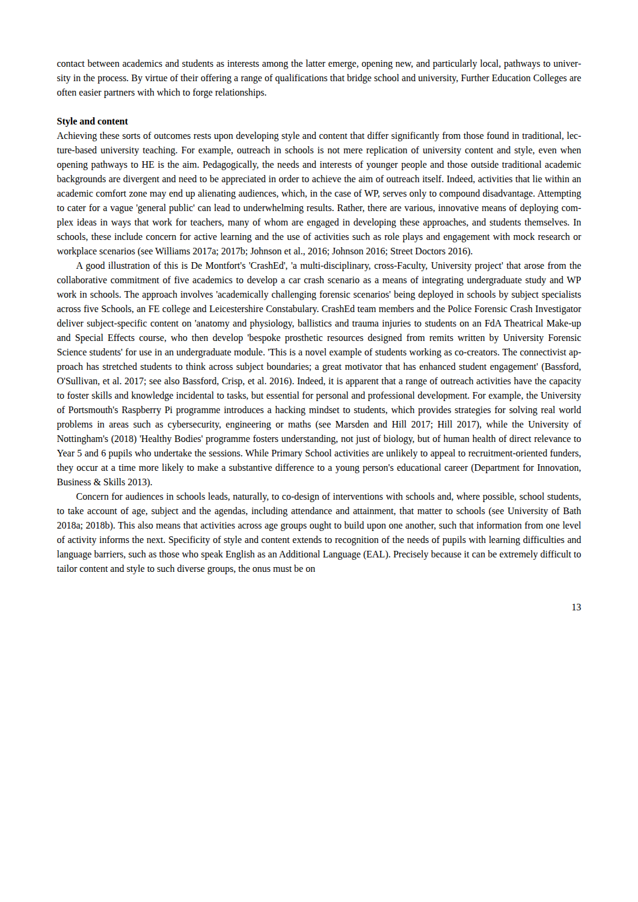contact between academics and students as interests among the latter emerge, opening new, and particularly local, pathways to university in the process. By virtue of their offering a range of qualifications that bridge school and university, Further Education Colleges are often easier partners with which to forge relationships.
Style and content
Achieving these sorts of outcomes rests upon developing style and content that differ significantly from those found in traditional, lecture-based university teaching. For example, outreach in schools is not mere replication of university content and style, even when opening pathways to HE is the aim. Pedagogically, the needs and interests of younger people and those outside traditional academic backgrounds are divergent and need to be appreciated in order to achieve the aim of outreach itself. Indeed, activities that lie within an academic comfort zone may end up alienating audiences, which, in the case of WP, serves only to compound disadvantage. Attempting to cater for a vague 'general public' can lead to underwhelming results. Rather, there are various, innovative means of deploying complex ideas in ways that work for teachers, many of whom are engaged in developing these approaches, and students themselves. In schools, these include concern for active learning and the use of activities such as role plays and engagement with mock research or workplace scenarios (see Williams 2017a; 2017b; Johnson et al., 2016; Johnson 2016; Street Doctors 2016).
A good illustration of this is De Montfort's 'CrashEd', 'a multi-disciplinary, cross-Faculty, University project' that arose from the collaborative commitment of five academics to develop a car crash scenario as a means of integrating undergraduate study and WP work in schools. The approach involves 'academically challenging forensic scenarios' being deployed in schools by subject specialists across five Schools, an FE college and Leicestershire Constabulary. CrashEd team members and the Police Forensic Crash Investigator deliver subject-specific content on 'anatomy and physiology, ballistics and trauma injuries to students on an FdA Theatrical Make-up and Special Effects course, who then develop 'bespoke prosthetic resources designed from remits written by University Forensic Science students' for use in an undergraduate module. 'This is a novel example of students working as co-creators. The connectivist approach has stretched students to think across subject boundaries; a great motivator that has enhanced student engagement' (Bassford, O'Sullivan, et al. 2017; see also Bassford, Crisp, et al. 2016). Indeed, it is apparent that a range of outreach activities have the capacity to foster skills and knowledge incidental to tasks, but essential for personal and professional development. For example, the University of Portsmouth's Raspberry Pi programme introduces a hacking mindset to students, which provides strategies for solving real world problems in areas such as cybersecurity, engineering or maths (see Marsden and Hill 2017; Hill 2017), while the University of Nottingham's (2018) 'Healthy Bodies' programme fosters understanding, not just of biology, but of human health of direct relevance to Year 5 and 6 pupils who undertake the sessions. While Primary School activities are unlikely to appeal to recruitment-oriented funders, they occur at a time more likely to make a substantive difference to a young person's educational career (Department for Innovation, Business & Skills 2013).
Concern for audiences in schools leads, naturally, to co-design of interventions with schools and, where possible, school students, to take account of age, subject and the agendas, including attendance and attainment, that matter to schools (see University of Bath 2018a; 2018b). This also means that activities across age groups ought to build upon one another, such that information from one level of activity informs the next. Specificity of style and content extends to recognition of the needs of pupils with learning difficulties and language barriers, such as those who speak English as an Additional Language (EAL). Precisely because it can be extremely difficult to tailor content and style to such diverse groups, the onus must be on
13